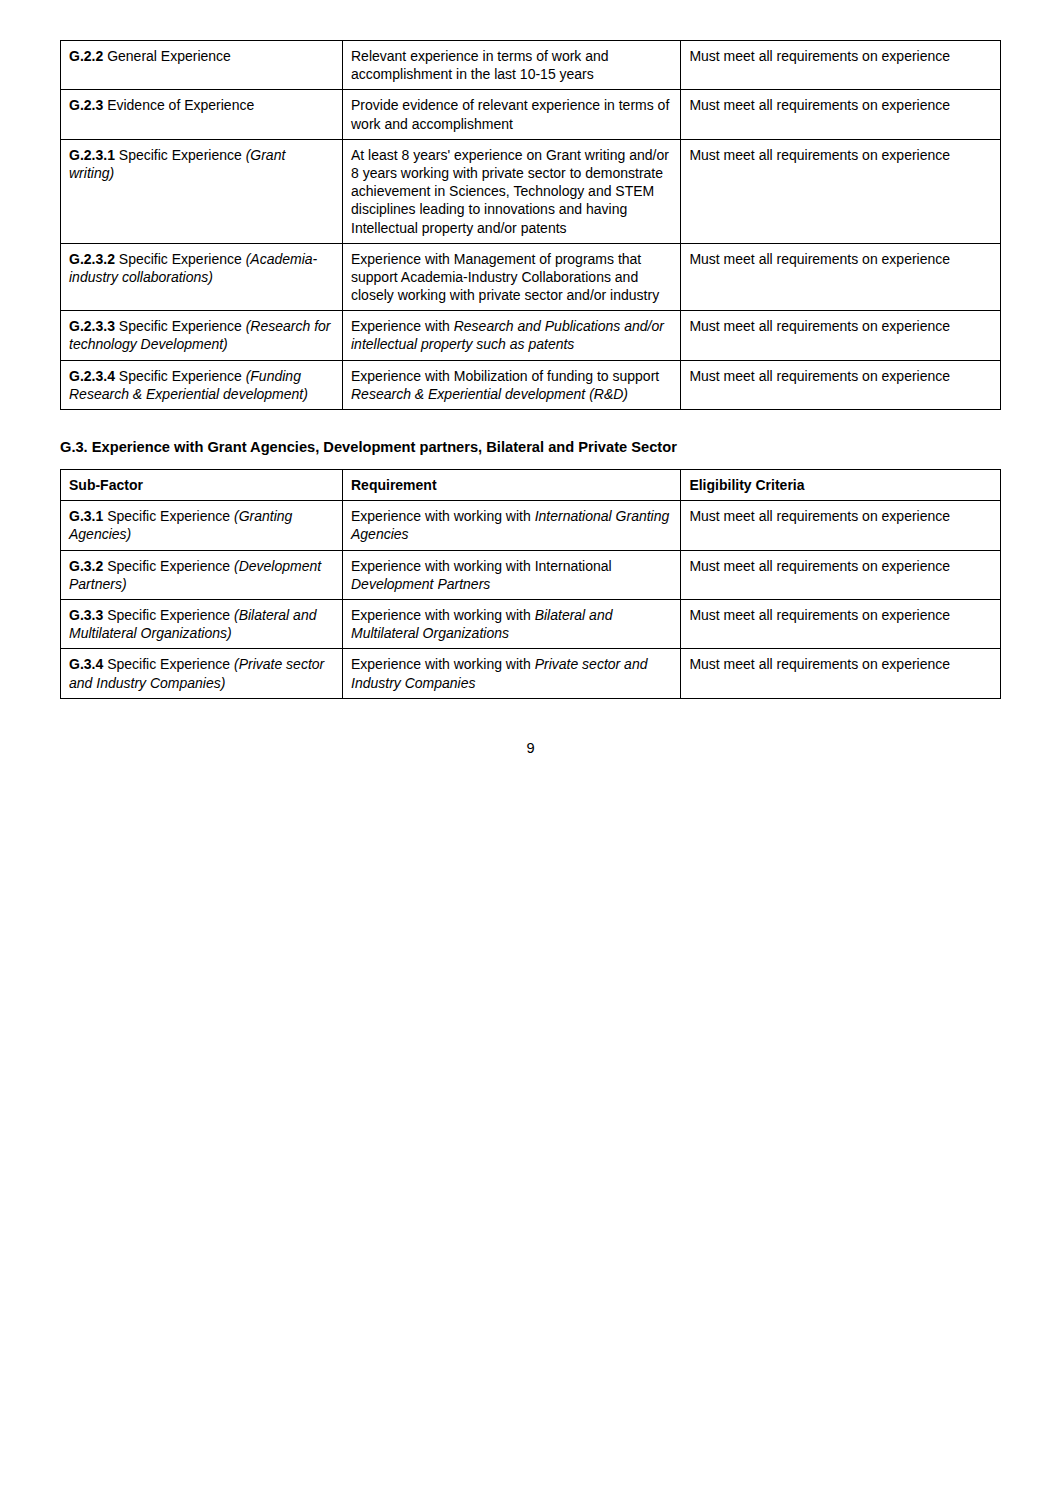| G.2.2 General Experience | Relevant experience in terms of work and accomplishment in the last 10-15 years | Must meet all requirements on experience |
| G.2.3 Evidence of Experience | Provide evidence of relevant experience in terms of work and accomplishment | Must meet all requirements on experience |
| G.2.3.1 Specific Experience (Grant writing) | At least 8 years' experience on Grant writing and/or 8 years working with private sector to demonstrate achievement in Sciences, Technology and STEM disciplines leading to innovations and having Intellectual property and/or patents | Must meet all requirements on experience |
| G.2.3.2 Specific Experience (Academia-industry collaborations) | Experience with Management of programs that support Academia-Industry Collaborations and closely working with private sector and/or industry | Must meet all requirements on experience |
| G.2.3.3 Specific Experience (Research for technology Development) | Experience with Research and Publications and/or intellectual property such as patents | Must meet all requirements on experience |
| G.2.3.4 Specific Experience (Funding Research & Experiential development) | Experience with Mobilization of funding to support Research & Experiential development (R&D) | Must meet all requirements on experience |
G.3. Experience with Grant Agencies, Development partners, Bilateral and Private Sector
| Sub-Factor | Requirement | Eligibility Criteria |
| --- | --- | --- |
| G.3.1 Specific Experience (Granting Agencies) | Experience with working with International Granting Agencies | Must meet all requirements on experience |
| G.3.2 Specific Experience (Development Partners) | Experience with working with International Development Partners | Must meet all requirements on experience |
| G.3.3 Specific Experience (Bilateral and Multilateral Organizations) | Experience with working with Bilateral and Multilateral Organizations | Must meet all requirements on experience |
| G.3.4 Specific Experience (Private sector and Industry Companies) | Experience with working with Private sector and Industry Companies | Must meet all requirements on experience |
9